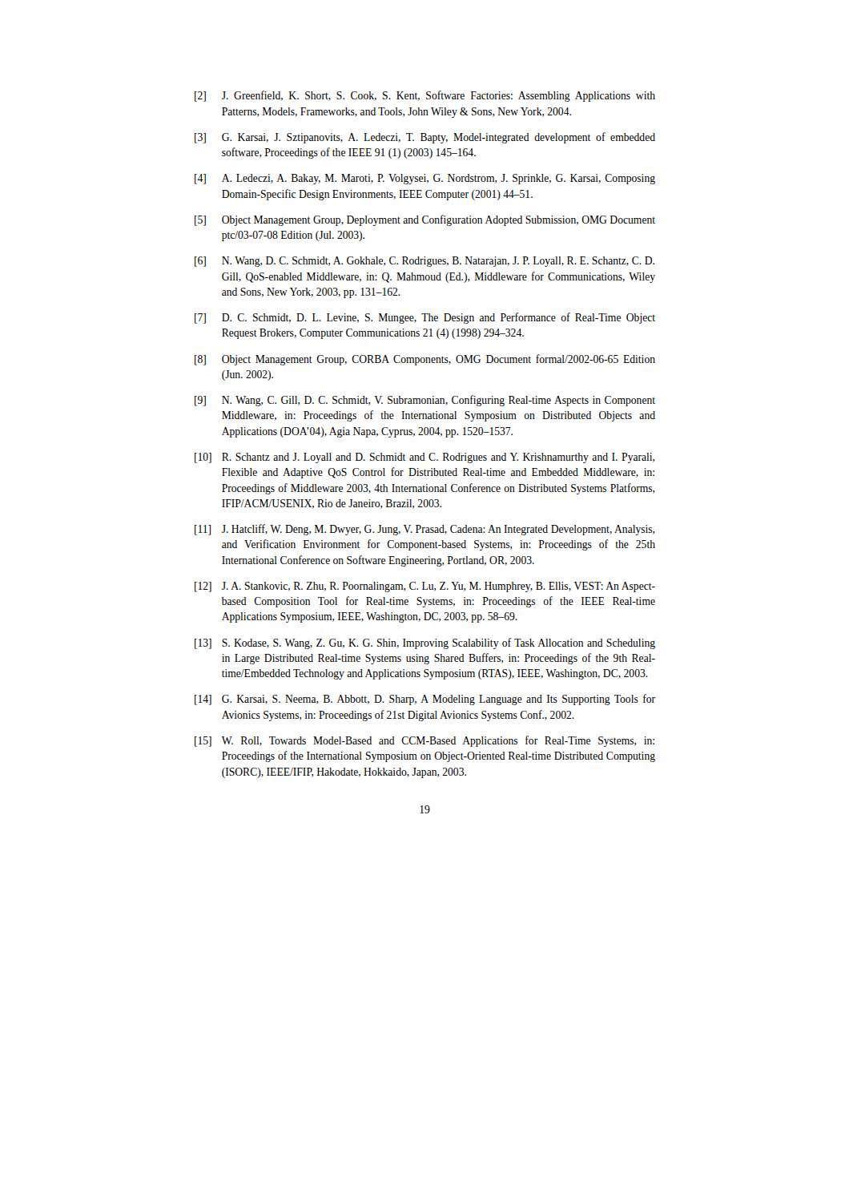[2] J. Greenfield, K. Short, S. Cook, S. Kent, Software Factories: Assembling Applications with Patterns, Models, Frameworks, and Tools, John Wiley & Sons, New York, 2004.
[3] G. Karsai, J. Sztipanovits, A. Ledeczi, T. Bapty, Model-integrated development of embedded software, Proceedings of the IEEE 91 (1) (2003) 145–164.
[4] A. Ledeczi, A. Bakay, M. Maroti, P. Volgysei, G. Nordstrom, J. Sprinkle, G. Karsai, Composing Domain-Specific Design Environments, IEEE Computer (2001) 44–51.
[5] Object Management Group, Deployment and Configuration Adopted Submission, OMG Document ptc/03-07-08 Edition (Jul. 2003).
[6] N. Wang, D. C. Schmidt, A. Gokhale, C. Rodrigues, B. Natarajan, J. P. Loyall, R. E. Schantz, C. D. Gill, QoS-enabled Middleware, in: Q. Mahmoud (Ed.), Middleware for Communications, Wiley and Sons, New York, 2003, pp. 131–162.
[7] D. C. Schmidt, D. L. Levine, S. Mungee, The Design and Performance of Real-Time Object Request Brokers, Computer Communications 21 (4) (1998) 294–324.
[8] Object Management Group, CORBA Components, OMG Document formal/2002-06-65 Edition (Jun. 2002).
[9] N. Wang, C. Gill, D. C. Schmidt, V. Subramonian, Configuring Real-time Aspects in Component Middleware, in: Proceedings of the International Symposium on Distributed Objects and Applications (DOA’04), Agia Napa, Cyprus, 2004, pp. 1520–1537.
[10] R. Schantz and J. Loyall and D. Schmidt and C. Rodrigues and Y. Krishnamurthy and I. Pyarali, Flexible and Adaptive QoS Control for Distributed Real-time and Embedded Middleware, in: Proceedings of Middleware 2003, 4th International Conference on Distributed Systems Platforms, IFIP/ACM/USENIX, Rio de Janeiro, Brazil, 2003.
[11] J. Hatcliff, W. Deng, M. Dwyer, G. Jung, V. Prasad, Cadena: An Integrated Development, Analysis, and Verification Environment for Component-based Systems, in: Proceedings of the 25th International Conference on Software Engineering, Portland, OR, 2003.
[12] J. A. Stankovic, R. Zhu, R. Poornalingam, C. Lu, Z. Yu, M. Humphrey, B. Ellis, VEST: An Aspect-based Composition Tool for Real-time Systems, in: Proceedings of the IEEE Real-time Applications Symposium, IEEE, Washington, DC, 2003, pp. 58–69.
[13] S. Kodase, S. Wang, Z. Gu, K. G. Shin, Improving Scalability of Task Allocation and Scheduling in Large Distributed Real-time Systems using Shared Buffers, in: Proceedings of the 9th Real-time/Embedded Technology and Applications Symposium (RTAS), IEEE, Washington, DC, 2003.
[14] G. Karsai, S. Neema, B. Abbott, D. Sharp, A Modeling Language and Its Supporting Tools for Avionics Systems, in: Proceedings of 21st Digital Avionics Systems Conf., 2002.
[15] W. Roll, Towards Model-Based and CCM-Based Applications for Real-Time Systems, in: Proceedings of the International Symposium on Object-Oriented Real-time Distributed Computing (ISORC), IEEE/IFIP, Hakodate, Hokkaido, Japan, 2003.
19